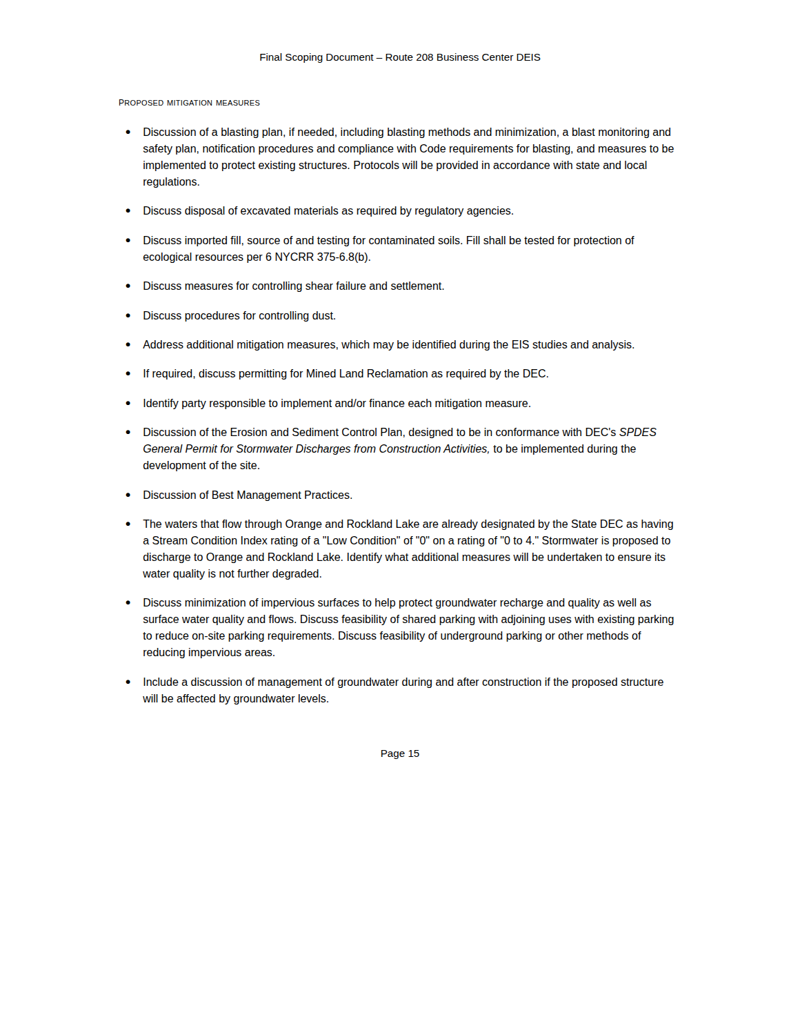Final Scoping Document – Route 208 Business Center DEIS
Proposed Mitigation Measures
Discussion of a blasting plan, if needed, including blasting methods and minimization, a blast monitoring and safety plan, notification procedures and compliance with Code requirements for blasting, and measures to be implemented to protect existing structures. Protocols will be provided in accordance with state and local regulations.
Discuss disposal of excavated materials as required by regulatory agencies.
Discuss imported fill, source of and testing for contaminated soils. Fill shall be tested for protection of ecological resources per 6 NYCRR 375-6.8(b).
Discuss measures for controlling shear failure and settlement.
Discuss procedures for controlling dust.
Address additional mitigation measures, which may be identified during the EIS studies and analysis.
If required, discuss permitting for Mined Land Reclamation as required by the DEC.
Identify party responsible to implement and/or finance each mitigation measure.
Discussion of the Erosion and Sediment Control Plan, designed to be in conformance with DEC's SPDES General Permit for Stormwater Discharges from Construction Activities, to be implemented during the development of the site.
Discussion of Best Management Practices.
The waters that flow through Orange and Rockland Lake are already designated by the State DEC as having a Stream Condition Index rating of a "Low Condition" of "0" on a rating of "0 to 4." Stormwater is proposed to discharge to Orange and Rockland Lake. Identify what additional measures will be undertaken to ensure its water quality is not further degraded.
Discuss minimization of impervious surfaces to help protect groundwater recharge and quality as well as surface water quality and flows. Discuss feasibility of shared parking with adjoining uses with existing parking to reduce on-site parking requirements. Discuss feasibility of underground parking or other methods of reducing impervious areas.
Include a discussion of management of groundwater during and after construction if the proposed structure will be affected by groundwater levels.
Page 15